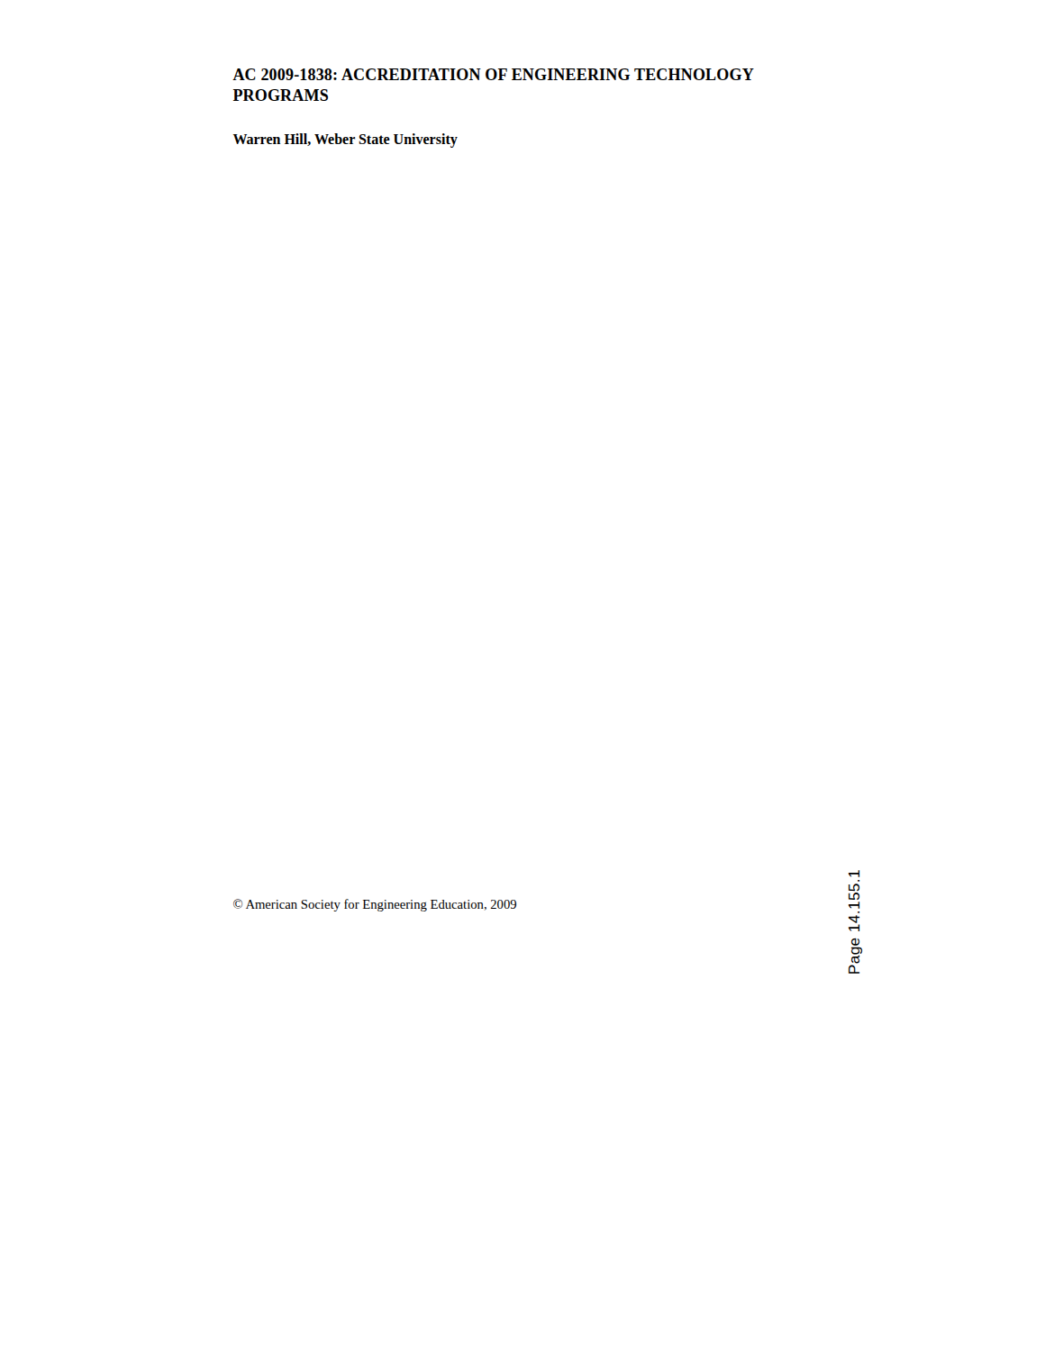AC 2009-1838: ACCREDITATION OF ENGINEERING TECHNOLOGY PROGRAMS
Warren Hill, Weber State University
Page 14.155.1
© American Society for Engineering Education, 2009